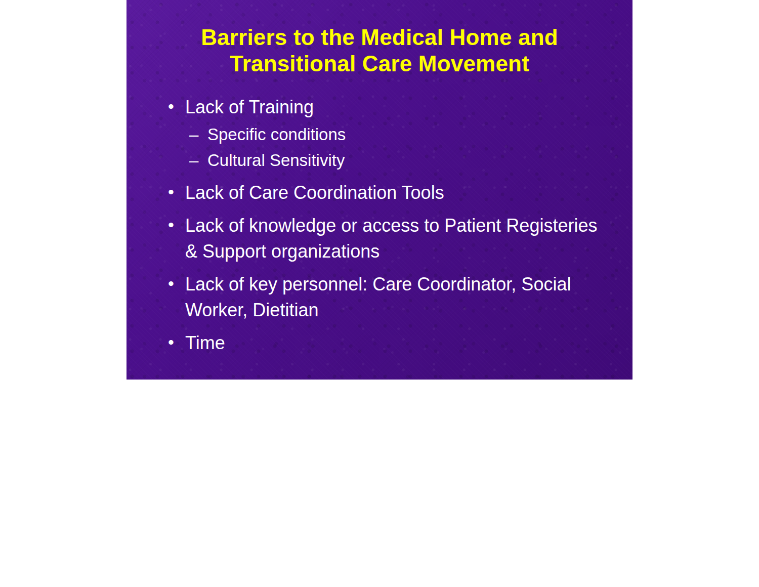Barriers to the Medical Home and
Transitional Care Movement
Lack of Training
Specific conditions
Cultural Sensitivity
Lack of Care Coordination Tools
Lack of knowledge or access to Patient Registeries & Support organizations
Lack of key personnel: Care Coordinator, Social Worker, Dietitian
Time